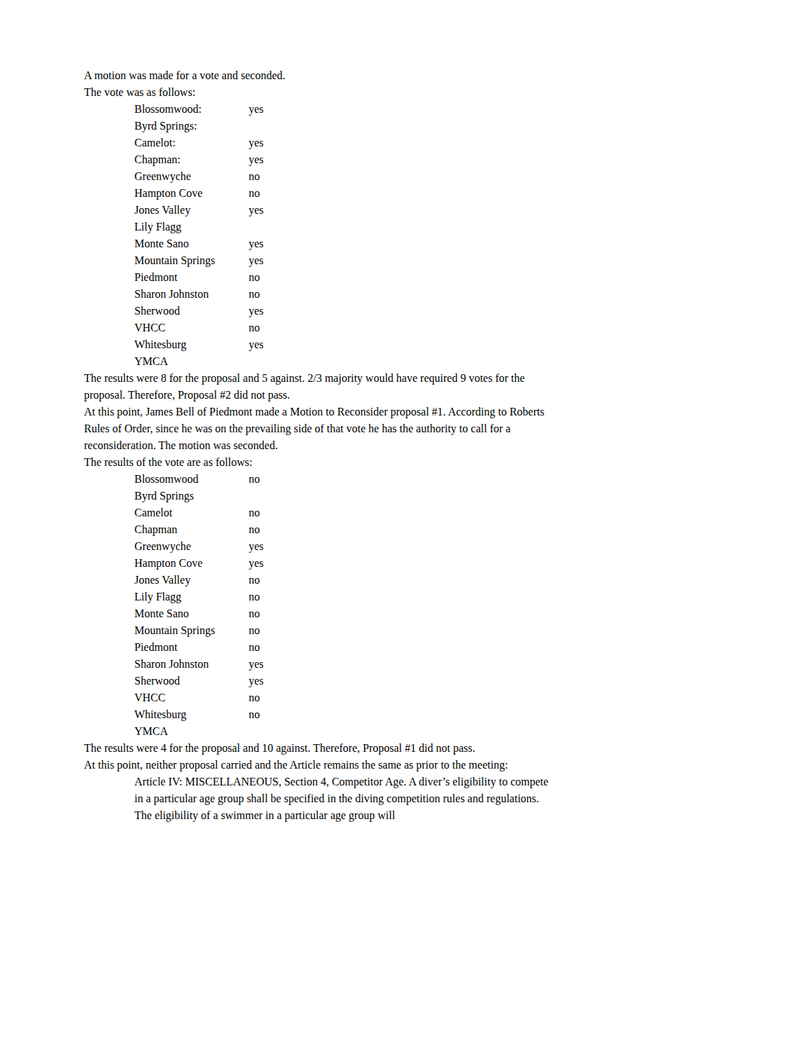A motion was made for a vote and seconded.
The vote was as follows:
| Blossomwood: | yes |
| Byrd Springs: | |
| Camelot: | yes |
| Chapman: | yes |
| Greenwyche | no |
| Hampton Cove | no |
| Jones Valley | yes |
| Lily Flagg | |
| Monte Sano | yes |
| Mountain Springs | yes |
| Piedmont | no |
| Sharon Johnston | no |
| Sherwood | yes |
| VHCC | no |
| Whitesburg | yes |
| YMCA | |
The results were 8 for the proposal and 5 against. 2/3 majority would have required 9 votes for the proposal. Therefore, Proposal #2 did not pass.
At this point, James Bell of Piedmont made a Motion to Reconsider proposal #1. According to Roberts Rules of Order, since he was on the prevailing side of that vote he has the authority to call for a reconsideration. The motion was seconded.
The results of the vote are as follows:
| Blossomwood | no |
| Byrd Springs | |
| Camelot | no |
| Chapman | no |
| Greenwyche | yes |
| Hampton Cove | yes |
| Jones Valley | no |
| Lily Flagg | no |
| Monte Sano | no |
| Mountain Springs | no |
| Piedmont | no |
| Sharon Johnston | yes |
| Sherwood | yes |
| VHCC | no |
| Whitesburg | no |
| YMCA | |
The results were 4 for the proposal and 10 against. Therefore, Proposal #1 did not pass.
At this point, neither proposal carried and the Article remains the same as prior to the meeting:
Article IV: MISCELLANEOUS, Section 4, Competitor Age. A diver’s eligibility to compete in a particular age group shall be specified in the diving competition rules and regulations. The eligibility of a swimmer in a particular age group will